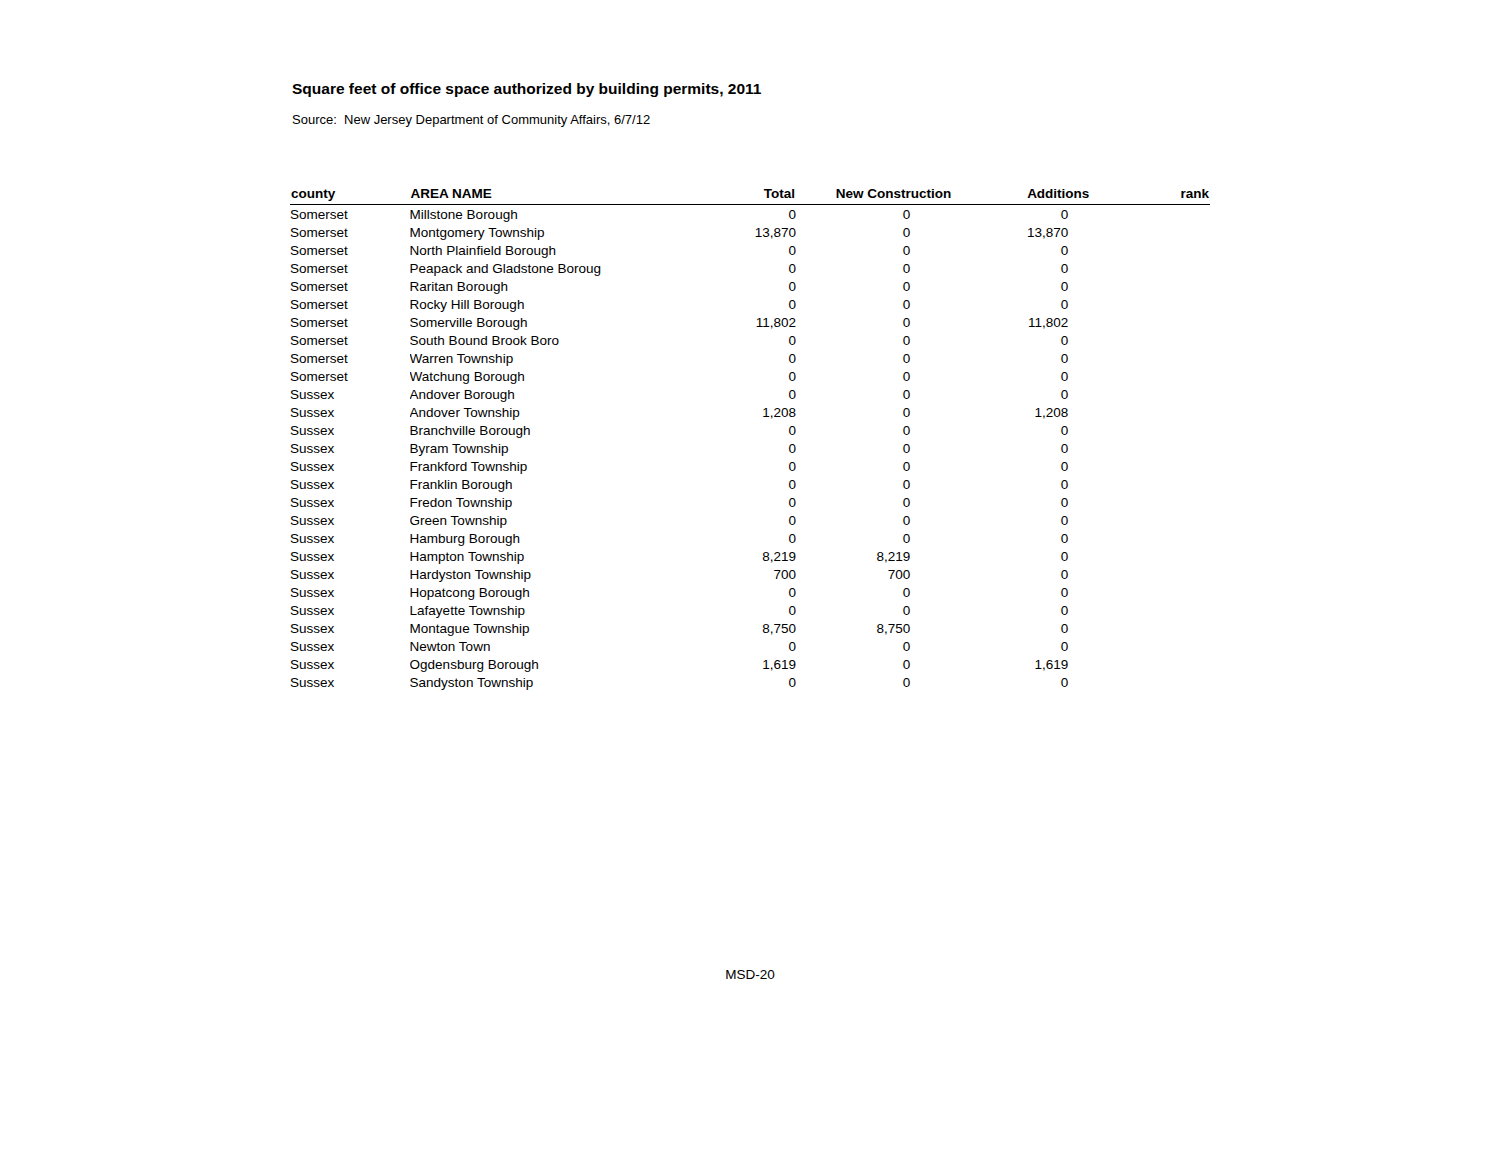Square feet of office space authorized by building permits, 2011
Source: New Jersey Department of Community Affairs, 6/7/12
| county | AREA NAME | Total | New Construction | Additions | rank |
| --- | --- | --- | --- | --- | --- |
| Somerset | Millstone Borough | 0 | 0 | 0 | |
| Somerset | Montgomery Township | 13,870 | 0 | 13,870 | |
| Somerset | North Plainfield Borough | 0 | 0 | 0 | |
| Somerset | Peapack and Gladstone Boroug | 0 | 0 | 0 | |
| Somerset | Raritan Borough | 0 | 0 | 0 | |
| Somerset | Rocky Hill Borough | 0 | 0 | 0 | |
| Somerset | Somerville Borough | 11,802 | 0 | 11,802 | |
| Somerset | South Bound Brook Boro | 0 | 0 | 0 | |
| Somerset | Warren Township | 0 | 0 | 0 | |
| Somerset | Watchung Borough | 0 | 0 | 0 | |
| Sussex | Andover Borough | 0 | 0 | 0 | |
| Sussex | Andover Township | 1,208 | 0 | 1,208 | |
| Sussex | Branchville Borough | 0 | 0 | 0 | |
| Sussex | Byram Township | 0 | 0 | 0 | |
| Sussex | Frankford Township | 0 | 0 | 0 | |
| Sussex | Franklin Borough | 0 | 0 | 0 | |
| Sussex | Fredon Township | 0 | 0 | 0 | |
| Sussex | Green Township | 0 | 0 | 0 | |
| Sussex | Hamburg Borough | 0 | 0 | 0 | |
| Sussex | Hampton Township | 8,219 | 8,219 | 0 | |
| Sussex | Hardyston Township | 700 | 700 | 0 | |
| Sussex | Hopatcong Borough | 0 | 0 | 0 | |
| Sussex | Lafayette Township | 0 | 0 | 0 | |
| Sussex | Montague Township | 8,750 | 8,750 | 0 | |
| Sussex | Newton Town | 0 | 0 | 0 | |
| Sussex | Ogdensburg Borough | 1,619 | 0 | 1,619 | |
| Sussex | Sandyston Township | 0 | 0 | 0 | |
MSD-20